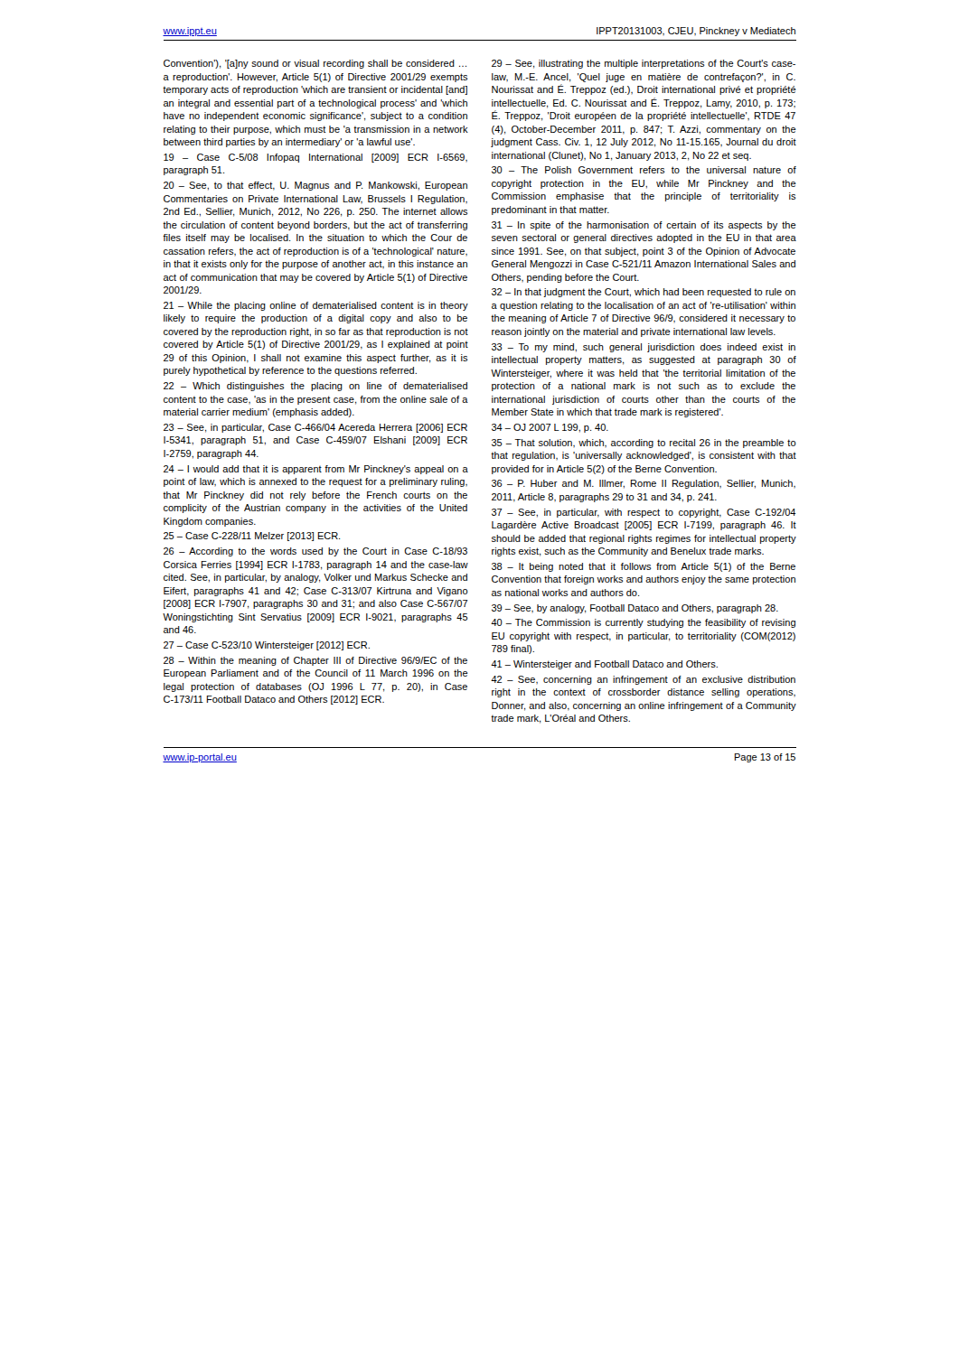www.ippt.eu
IPPT20131003, CJEU, Pinckney v Mediatech
Convention'), '[a]ny sound or visual recording shall be considered … a reproduction'. However, Article 5(1) of Directive 2001/29 exempts temporary acts of reproduction 'which are transient or incidental [and] an integral and essential part of a technological process' and 'which have no independent economic significance', subject to a condition relating to their purpose, which must be 'a transmission in a network between third parties by an intermediary' or 'a lawful use'.
19 – Case C‑5/08 Infopaq International [2009] ECR I‑6569, paragraph 51.
20 – See, to that effect, U. Magnus and P. Mankowski, European Commentaries on Private International Law, Brussels I Regulation, 2nd Ed., Sellier, Munich, 2012, No 226, p. 250. The internet allows the circulation of content beyond borders, but the act of transferring files itself may be localised. In the situation to which the Cour de cassation refers, the act of reproduction is of a 'technological' nature, in that it exists only for the purpose of another act, in this instance an act of communication that may be covered by Article 5(1) of Directive 2001/29.
21 – While the placing online of dematerialised content is in theory likely to require the production of a digital copy and also to be covered by the reproduction right, in so far as that reproduction is not covered by Article 5(1) of Directive 2001/29, as I explained at point 29 of this Opinion, I shall not examine this aspect further, as it is purely hypothetical by reference to the questions referred.
22 – Which distinguishes the placing on line of dematerialised content to the case, 'as in the present case, from the online sale of a material carrier medium' (emphasis added).
23 – See, in particular, Case C‑466/04 Acereda Herrera [2006] ECR I‑5341, paragraph 51, and Case C‑459/07 Elshani [2009] ECR I‑2759, paragraph 44.
24 – I would add that it is apparent from Mr Pinckney's appeal on a point of law, which is annexed to the request for a preliminary ruling, that Mr Pinckney did not rely before the French courts on the complicity of the Austrian company in the activities of the United Kingdom companies.
25 – Case C‑228/11 Melzer [2013] ECR.
26 – According to the words used by the Court in Case C‑18/93 Corsica Ferries [1994] ECR I‑1783, paragraph 14 and the case-law cited. See, in particular, by analogy, Volker und Markus Schecke and Eifert, paragraphs 41 and 42; Case C‑313/07 Kirtruna and Vigano [2008] ECR I‑7907, paragraphs 30 and 31; and also Case C‑567/07 Woningstichting Sint Servatius [2009] ECR I‑9021, paragraphs 45 and 46.
27 – Case C‑523/10 Wintersteiger [2012] ECR.
28 – Within the meaning of Chapter III of Directive 96/9/EC of the European Parliament and of the Council of 11 March 1996 on the legal protection of databases (OJ 1996 L 77, p. 20), in Case C‑173/11 Football Dataco and Others [2012] ECR.
29 – See, illustrating the multiple interpretations of the Court's case-law, M.‑E. Ancel, 'Quel juge en matière de contrefaçon?', in C. Nourissat and É. Treppoz (ed.), Droit international privé et propriété intellectuelle, Ed. C. Nourissat and É. Treppoz, Lamy, 2010, p. 173; É. Treppoz, 'Droit européen de la propriété intellectuelle', RTDE 47 (4), October-December 2011, p. 847; T. Azzi, commentary on the judgment Cass. Civ. 1, 12 July 2012, No 11‑15.165, Journal du droit international (Clunet), No 1, January 2013, 2, No 22 et seq.
30 – The Polish Government refers to the universal nature of copyright protection in the EU, while Mr Pinckney and the Commission emphasise that the principle of territoriality is predominant in that matter.
31 – In spite of the harmonisation of certain of its aspects by the seven sectoral or general directives adopted in the EU in that area since 1991. See, on that subject, point 3 of the Opinion of Advocate General Mengozzi in Case C‑521/11 Amazon International Sales and Others, pending before the Court.
32 – In that judgment the Court, which had been requested to rule on a question relating to the localisation of an act of 're-utilisation' within the meaning of Article 7 of Directive 96/9, considered it necessary to reason jointly on the material and private international law levels.
33 – To my mind, such general jurisdiction does indeed exist in intellectual property matters, as suggested at paragraph 30 of Wintersteiger, where it was held that 'the territorial limitation of the protection of a national mark is not such as to exclude the international jurisdiction of courts other than the courts of the Member State in which that trade mark is registered'.
34 – OJ 2007 L 199, p. 40.
35 – That solution, which, according to recital 26 in the preamble to that regulation, is 'universally acknowledged', is consistent with that provided for in Article 5(2) of the Berne Convention.
36 – P. Huber and M. Illmer, Rome II Regulation, Sellier, Munich, 2011, Article 8, paragraphs 29 to 31 and 34, p. 241.
37 – See, in particular, with respect to copyright, Case C‑192/04 Lagardère Active Broadcast [2005] ECR I‑7199, paragraph 46. It should be added that regional rights regimes for intellectual property rights exist, such as the Community and Benelux trade marks.
38 – It being noted that it follows from Article 5(1) of the Berne Convention that foreign works and authors enjoy the same protection as national works and authors do.
39 – See, by analogy, Football Dataco and Others, paragraph 28.
40 – The Commission is currently studying the feasibility of revising EU copyright with respect, in particular, to territoriality (COM(2012) 789 final).
41 – Wintersteiger and Football Dataco and Others.
42 – See, concerning an infringement of an exclusive distribution right in the context of crossborder distance selling operations, Donner, and also, concerning an online infringement of a Community trade mark, L'Oréal and Others.
www.ip-portal.eu
Page 13 of 15